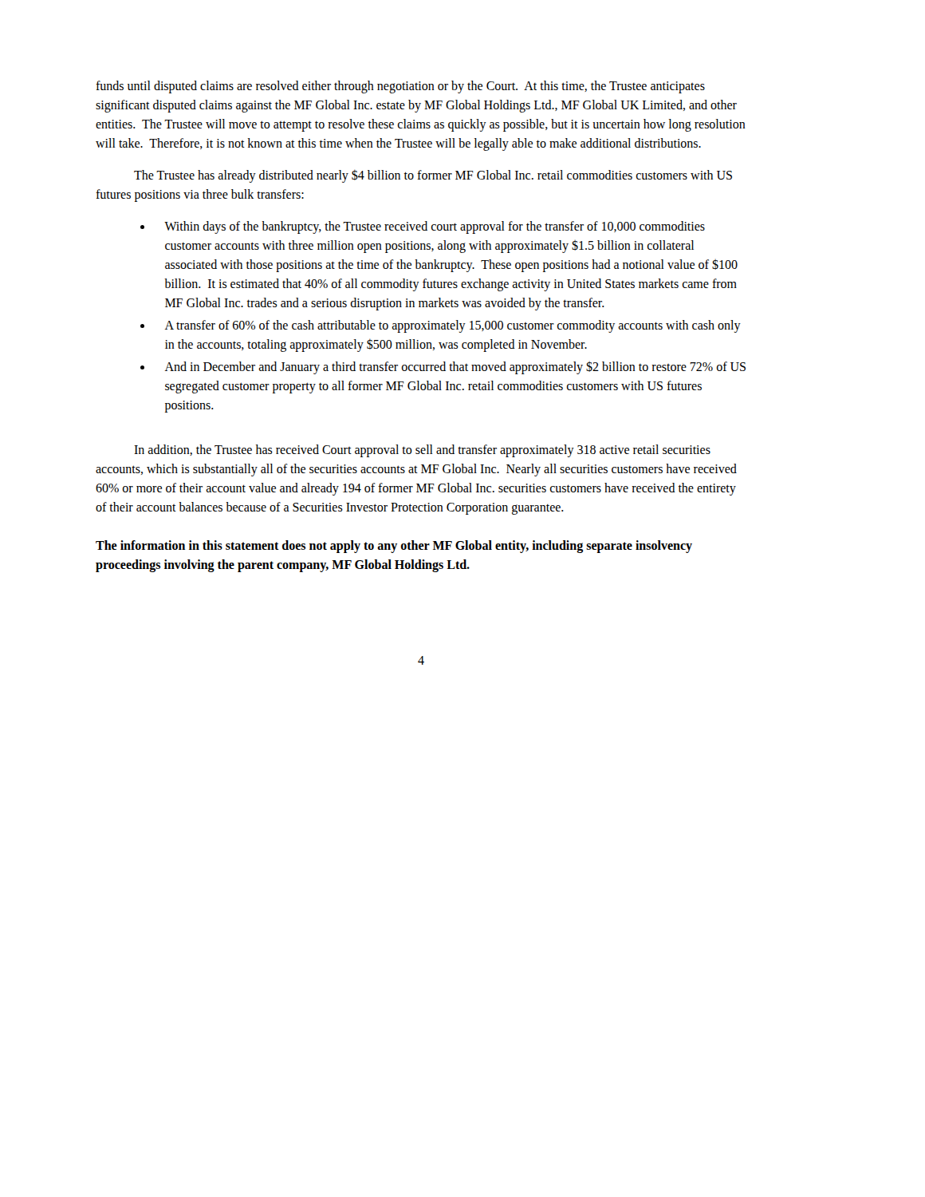funds until disputed claims are resolved either through negotiation or by the Court. At this time, the Trustee anticipates significant disputed claims against the MF Global Inc. estate by MF Global Holdings Ltd., MF Global UK Limited, and other entities. The Trustee will move to attempt to resolve these claims as quickly as possible, but it is uncertain how long resolution will take. Therefore, it is not known at this time when the Trustee will be legally able to make additional distributions.
The Trustee has already distributed nearly $4 billion to former MF Global Inc. retail commodities customers with US futures positions via three bulk transfers:
Within days of the bankruptcy, the Trustee received court approval for the transfer of 10,000 commodities customer accounts with three million open positions, along with approximately $1.5 billion in collateral associated with those positions at the time of the bankruptcy. These open positions had a notional value of $100 billion. It is estimated that 40% of all commodity futures exchange activity in United States markets came from MF Global Inc. trades and a serious disruption in markets was avoided by the transfer.
A transfer of 60% of the cash attributable to approximately 15,000 customer commodity accounts with cash only in the accounts, totaling approximately $500 million, was completed in November.
And in December and January a third transfer occurred that moved approximately $2 billion to restore 72% of US segregated customer property to all former MF Global Inc. retail commodities customers with US futures positions.
In addition, the Trustee has received Court approval to sell and transfer approximately 318 active retail securities accounts, which is substantially all of the securities accounts at MF Global Inc. Nearly all securities customers have received 60% or more of their account value and already 194 of former MF Global Inc. securities customers have received the entirety of their account balances because of a Securities Investor Protection Corporation guarantee.
The information in this statement does not apply to any other MF Global entity, including separate insolvency proceedings involving the parent company, MF Global Holdings Ltd.
4